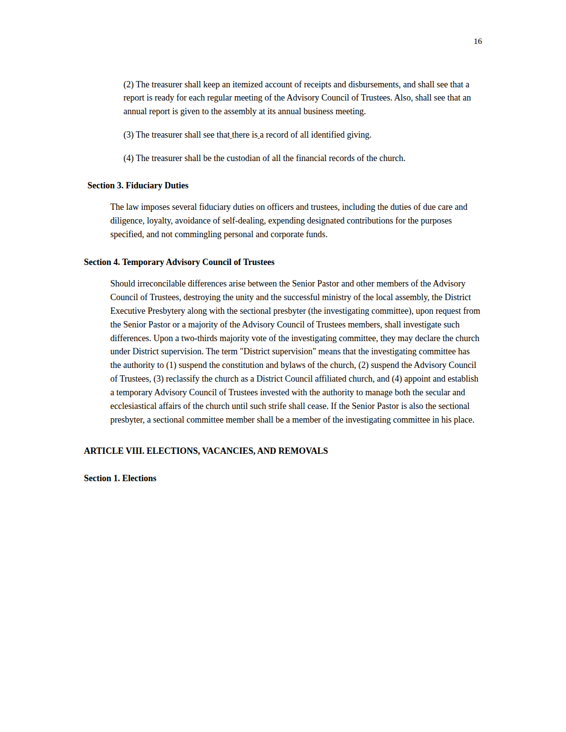16
(2) The treasurer shall keep an itemized account of receipts and disbursements, and shall see that a report is ready for each regular meeting of the Advisory Council of Trustees. Also, shall see that an annual report is given to the assembly at its annual business meeting.
(3) The treasurer shall see that there is a record of all identified giving.
(4) The treasurer shall be the custodian of all the financial records of the church.
Section 3. Fiduciary Duties
The law imposes several fiduciary duties on officers and trustees, including the duties of due care and diligence, loyalty, avoidance of self-dealing, expending designated contributions for the purposes specified, and not commingling personal and corporate funds.
Section 4. Temporary Advisory Council of Trustees
Should irreconcilable differences arise between the Senior Pastor and other members of the Advisory Council of Trustees, destroying the unity and the successful ministry of the local assembly, the District Executive Presbytery along with the sectional presbyter (the investigating committee), upon request from the Senior Pastor or a majority of the Advisory Council of Trustees members, shall investigate such differences. Upon a two-thirds majority vote of the investigating committee, they may declare the church under District supervision. The term "District supervision" means that the investigating committee has the authority to (1) suspend the constitution and bylaws of the church, (2) suspend the Advisory Council of Trustees, (3) reclassify the church as a District Council affiliated church, and (4) appoint and establish a temporary Advisory Council of Trustees invested with the authority to manage both the secular and ecclesiastical affairs of the church until such strife shall cease. If the Senior Pastor is also the sectional presbyter, a sectional committee member shall be a member of the investigating committee in his place.
ARTICLE VIII. ELECTIONS, VACANCIES, AND REMOVALS
Section 1. Elections